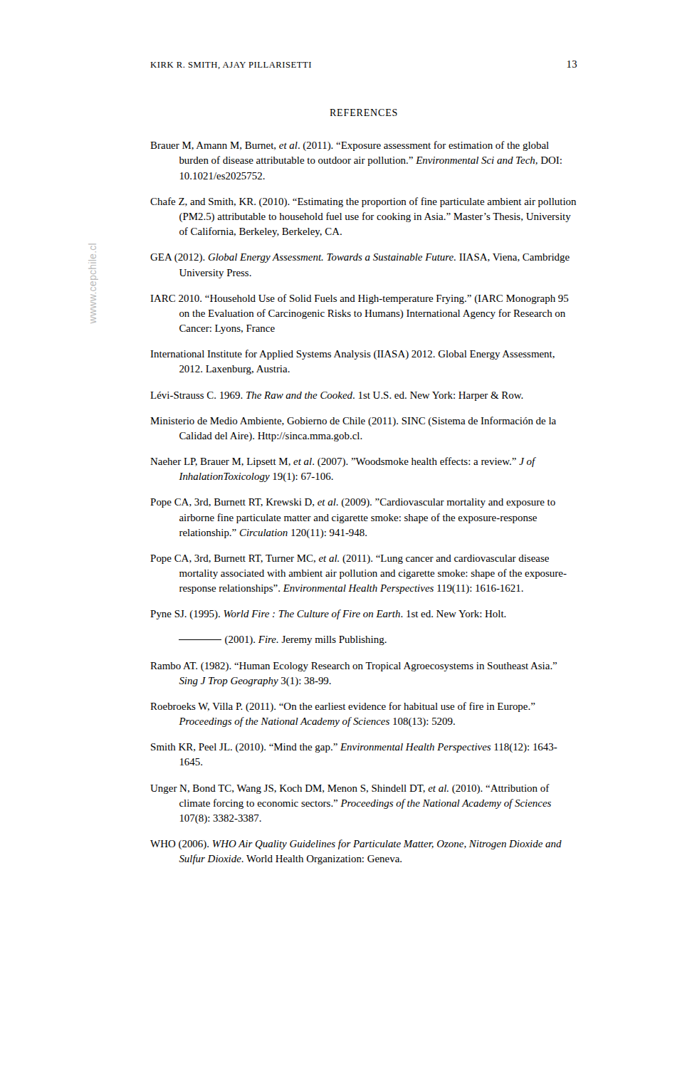wwww.cepchile.cl
Kirk R. Smith, Ajay Pillarisetti 13
References
Brauer M, Amann M, Burnet, et al. (2011). “Exposure assessment for estimation of the global burden of disease attributable to outdoor air pollution.” Environmental Sci and Tech, DOI: 10.1021/es2025752.
Chafe Z, and Smith, KR. (2010). “Estimating the proportion of fine particulate ambient air pollution (PM2.5) attributable to household fuel use for cooking in Asia.” Master’s Thesis, University of California, Berkeley, Berkeley, CA.
GEA (2012). Global Energy Assessment. Towards a Sustainable Future. IIASA, Viena, Cambridge University Press.
IARC 2010. “Household Use of Solid Fuels and High-temperature Frying.” (IARC Monograph 95 on the Evaluation of Carcinogenic Risks to Humans) International Agency for Research on Cancer: Lyons, France
International Institute for Applied Systems Analysis (IIASA) 2012. Global Energy Assessment, 2012. Laxenburg, Austria.
Lévi-Strauss C. 1969. The Raw and the Cooked. 1st U.S. ed. New York: Harper & Row.
Ministerio de Medio Ambiente, Gobierno de Chile (2011). SINC (Sistema de Información de la Calidad del Aire). Http://sinca.mma.gob.cl.
Naeher LP, Brauer M, Lipsett M, et al. (2007). ”Woodsmoke health effects: a review.” J of InhalationToxicology 19(1): 67-106.
Pope CA, 3rd, Burnett RT, Krewski D, et al. (2009). ”Cardiovascular mortality and exposure to airborne fine particulate matter and cigarette smoke: shape of the exposure-response relationship.” Circulation 120(11): 941-948.
Pope CA, 3rd, Burnett RT, Turner MC, et al. (2011). “Lung cancer and cardiovascular disease mortality associated with ambient air pollution and cigarette smoke: shape of the exposure-response relationships”. Environmental Health Perspectives 119(11): 1616-1621.
Pyne SJ. (1995). World Fire : The Culture of Fire on Earth. 1st ed. New York: Holt.
(2001). Fire. Jeremy mills Publishing.
Rambo AT. (1982). “Human Ecology Research on Tropical Agroecosystems in Southeast Asia.” Sing J Trop Geography 3(1): 38-99.
Roebroeks W, Villa P. (2011). “On the earliest evidence for habitual use of fire in Europe.” Proceedings of the National Academy of Sciences 108(13): 5209.
Smith KR, Peel JL. (2010). “Mind the gap.” Environmental Health Perspectives 118(12): 1643-1645.
Unger N, Bond TC, Wang JS, Koch DM, Menon S, Shindell DT, et al. (2010). “Attribution of climate forcing to economic sectors.” Proceedings of the National Academy of Sciences 107(8): 3382-3387.
WHO (2006). WHO Air Quality Guidelines for Particulate Matter, Ozone, Nitrogen Dioxide and Sulfur Dioxide. World Health Organization: Geneva.